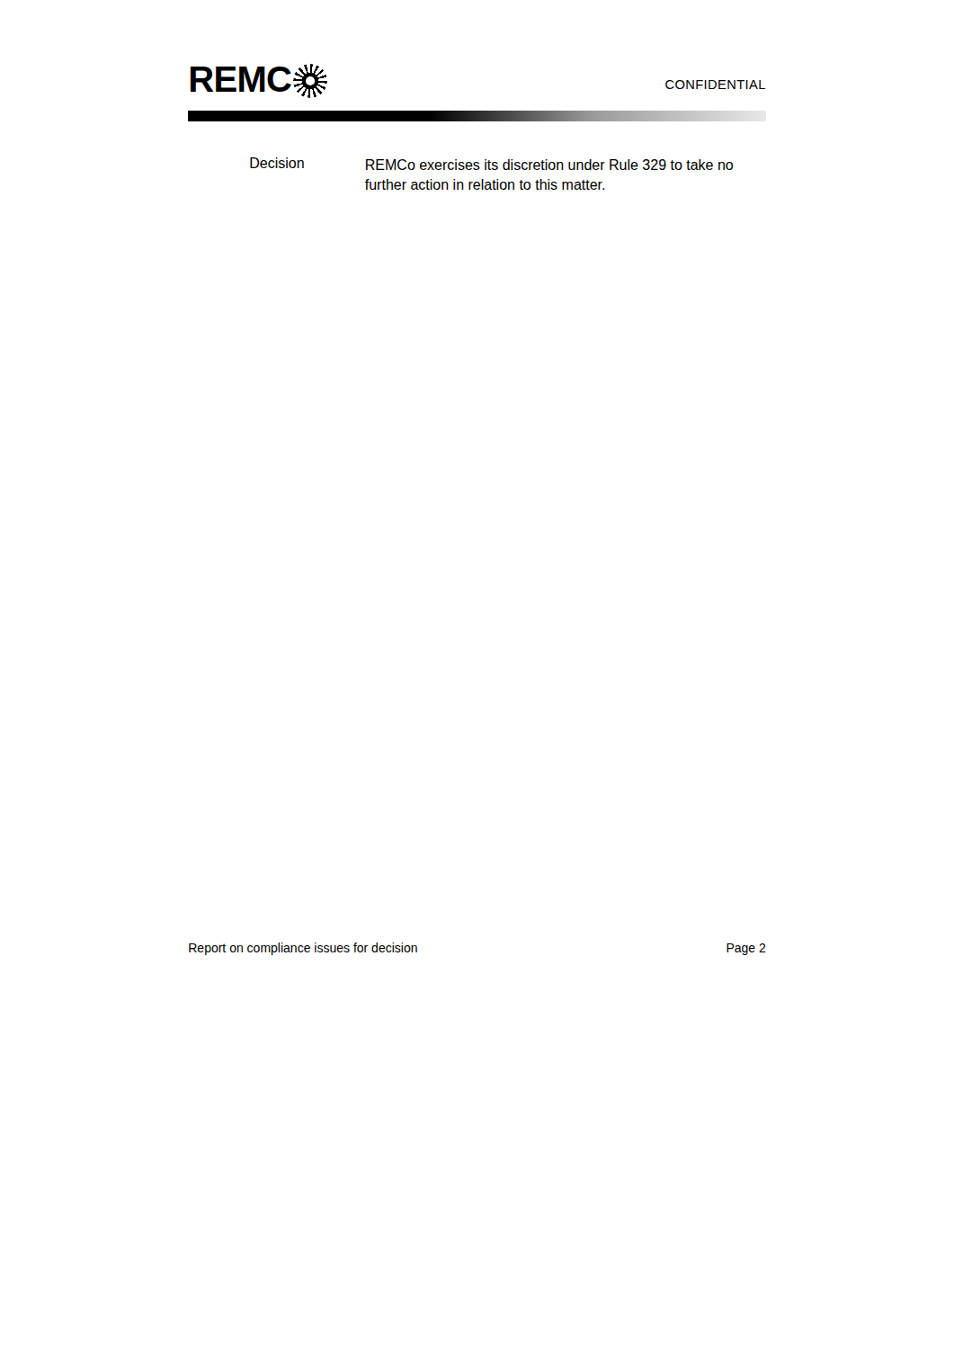REMC
CONFIDENTIAL
Decision
REMCo exercises its discretion under Rule 329 to take no further action in relation to this matter.
Report on compliance issues for decision
Page 2